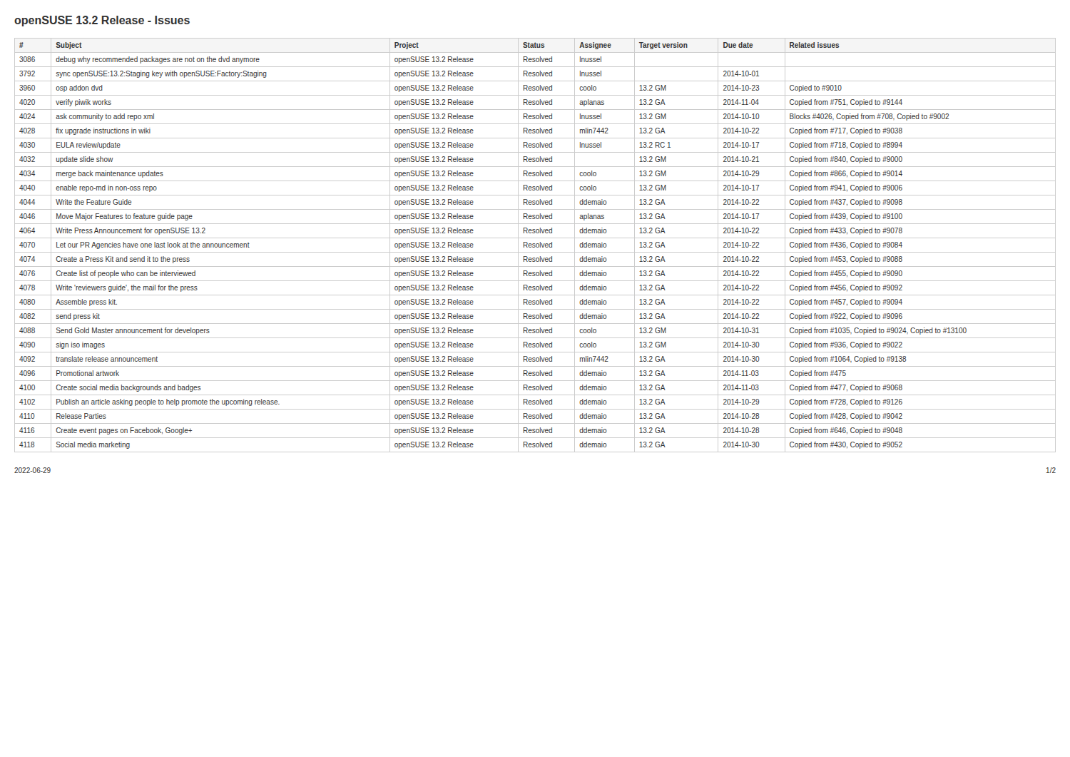openSUSE 13.2 Release - Issues
| # | Subject | Project | Status | Assignee | Target version | Due date | Related issues |
| --- | --- | --- | --- | --- | --- | --- | --- |
| 3086 | debug why recommended packages are not on the dvd anymore | openSUSE 13.2 Release | Resolved | lnussel | | | |
| 3792 | sync openSUSE:13.2:Staging key with openSUSE:Factory:Staging | openSUSE 13.2 Release | Resolved | lnussel | | 2014-10-01 | |
| 3960 | osp addon dvd | openSUSE 13.2 Release | Resolved | coolo | 13.2 GM | 2014-10-23 | Copied to #9010 |
| 4020 | verify piwik works | openSUSE 13.2 Release | Resolved | aplanas | 13.2 GA | 2014-11-04 | Copied from #751, Copied to #9144 |
| 4024 | ask community to add repo xml | openSUSE 13.2 Release | Resolved | lnussel | 13.2 GM | 2014-10-10 | Blocks #4026, Copied from #708, Copied to #9002 |
| 4028 | fix upgrade instructions in wiki | openSUSE 13.2 Release | Resolved | mlin7442 | 13.2 GA | 2014-10-22 | Copied from #717, Copied to #9038 |
| 4030 | EULA review/update | openSUSE 13.2 Release | Resolved | lnussel | 13.2 RC 1 | 2014-10-17 | Copied from #718, Copied to #8994 |
| 4032 | update slide show | openSUSE 13.2 Release | Resolved | | 13.2 GM | 2014-10-21 | Copied from #840, Copied to #9000 |
| 4034 | merge back maintenance updates | openSUSE 13.2 Release | Resolved | coolo | 13.2 GM | 2014-10-29 | Copied from #866, Copied to #9014 |
| 4040 | enable repo-md in non-oss repo | openSUSE 13.2 Release | Resolved | coolo | 13.2 GM | 2014-10-17 | Copied from #941, Copied to #9006 |
| 4044 | Write the Feature Guide | openSUSE 13.2 Release | Resolved | ddemaio | 13.2 GA | 2014-10-22 | Copied from #437, Copied to #9098 |
| 4046 | Move Major Features to feature guide page | openSUSE 13.2 Release | Resolved | aplanas | 13.2 GA | 2014-10-17 | Copied from #439, Copied to #9100 |
| 4064 | Write Press Announcement for openSUSE 13.2 | openSUSE 13.2 Release | Resolved | ddemaio | 13.2 GA | 2014-10-22 | Copied from #433, Copied to #9078 |
| 4070 | Let our PR Agencies have one last look at the announcement | openSUSE 13.2 Release | Resolved | ddemaio | 13.2 GA | 2014-10-22 | Copied from #436, Copied to #9084 |
| 4074 | Create a Press Kit and send it to the press | openSUSE 13.2 Release | Resolved | ddemaio | 13.2 GA | 2014-10-22 | Copied from #453, Copied to #9088 |
| 4076 | Create list of people who can be interviewed | openSUSE 13.2 Release | Resolved | ddemaio | 13.2 GA | 2014-10-22 | Copied from #455, Copied to #9090 |
| 4078 | Write 'reviewers guide', the mail for the press | openSUSE 13.2 Release | Resolved | ddemaio | 13.2 GA | 2014-10-22 | Copied from #456, Copied to #9092 |
| 4080 | Assemble press kit. | openSUSE 13.2 Release | Resolved | ddemaio | 13.2 GA | 2014-10-22 | Copied from #457, Copied to #9094 |
| 4082 | send press kit | openSUSE 13.2 Release | Resolved | ddemaio | 13.2 GA | 2014-10-22 | Copied from #922, Copied to #9096 |
| 4088 | Send Gold Master announcement for developers | openSUSE 13.2 Release | Resolved | coolo | 13.2 GM | 2014-10-31 | Copied from #1035, Copied to #9024, Copied to #13100 |
| 4090 | sign iso images | openSUSE 13.2 Release | Resolved | coolo | 13.2 GM | 2014-10-30 | Copied from #936, Copied to #9022 |
| 4092 | translate release announcement | openSUSE 13.2 Release | Resolved | mlin7442 | 13.2 GA | 2014-10-30 | Copied from #1064, Copied to #9138 |
| 4096 | Promotional artwork | openSUSE 13.2 Release | Resolved | ddemaio | 13.2 GA | 2014-11-03 | Copied from #475 |
| 4100 | Create social media backgrounds and badges | openSUSE 13.2 Release | Resolved | ddemaio | 13.2 GA | 2014-11-03 | Copied from #477, Copied to #9068 |
| 4102 | Publish an article asking people to help promote the upcoming release. | openSUSE 13.2 Release | Resolved | ddemaio | 13.2 GA | 2014-10-29 | Copied from #728, Copied to #9126 |
| 4110 | Release Parties | openSUSE 13.2 Release | Resolved | ddemaio | 13.2 GA | 2014-10-28 | Copied from #428, Copied to #9042 |
| 4116 | Create event pages on Facebook, Google+ | openSUSE 13.2 Release | Resolved | ddemaio | 13.2 GA | 2014-10-28 | Copied from #646, Copied to #9048 |
| 4118 | Social media marketing | openSUSE 13.2 Release | Resolved | ddemaio | 13.2 GA | 2014-10-30 | Copied from #430, Copied to #9052 |
2022-06-29 1/2